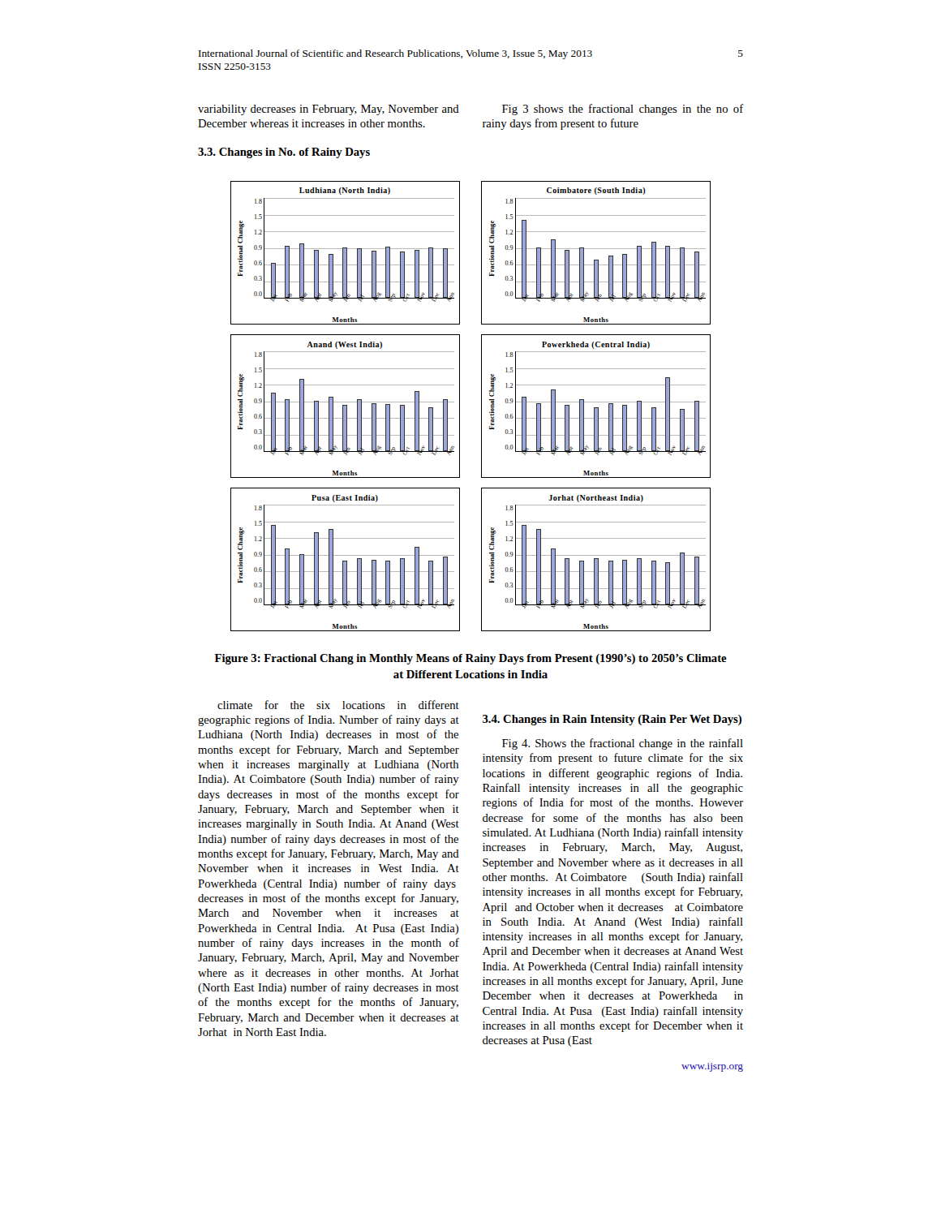International Journal of Scientific and Research Publications, Volume 3, Issue 5, May 2013
ISSN 2250-3153
5
variability decreases in February, May, November and December whereas it increases in other months.
3.3. Changes in No. of Rainy Days
Fig 3 shows the fractional changes in the no of rainy days from present to future
Ludhiana (North India)
Fractional Change
1.81.51.20.90.60.30.0
Jan Feb Mar Apr May Jun Jul Aug Sep Oct Nov Dec Ann
Months
Coimbatore (South India)
Fractional Change
1.81.51.20.90.60.30.0
Jan Feb Mar Apr May Jun Jul Aug Sep Oct Nov Dec Ann
Months
Anand (West India)
Fractional Change
1.81.51.20.90.60.30.0
Jan Feb Mar Apr May Jun Jul Aug Sep Oct Nov Dec Ann
Months
Powerkheda (Central India)
Fractional Change
1.81.51.20.90.60.30.0
Jan Feb Mar Apr May Jun Jul Aug Sep Oct Nov Dec Ann
Months
Pusa (East India)
Fractional Change
1.81.51.20.90.60.30.0
Jan Feb Mar Apr May Jun Jul Aug Sep Oct Nov Dec Ann
Months
Jorhat (Northeast India)
Fractional Change
1.81.51.20.90.60.30.0
Jan Feb Mar Apr May Jun Jul Aug Sep Oct Nov Dec Ann
Months
Figure 3: Fractional Chang in Monthly Means of Rainy Days from Present (1990’s) to 2050’s Climate at Different Locations in India
climate for the six locations in different geographic regions of India. Number of rainy days at Ludhiana (North India) decreases in most of the months except for February, March and September when it increases marginally at Ludhiana (North India). At Coimbatore (South India) number of rainy days decreases in most of the months except for January, February, March and September when it increases marginally in South India. At Anand (West India) number of rainy days decreases in most of the months except for January, February, March, May and November when it increases in West India. At Powerkheda (Central India) number of rainy days decreases in most of the months except for January, March and November when it increases at Powerkheda in Central India. At Pusa (East India) number of rainy days increases in the month of January, February, March, April, May and November where as it decreases in other months. At Jorhat (North East India) number of rainy decreases in most of the months except for the months of January, February, March and December when it decreases at Jorhat in North East India.
3.4. Changes in Rain Intensity (Rain Per Wet Days)
Fig 4. Shows the fractional change in the rainfall intensity from present to future climate for the six locations in different geographic regions of India. Rainfall intensity increases in all the geographic regions of India for most of the months. However decrease for some of the months has also been simulated. At Ludhiana (North India) rainfall intensity increases in February, March, May, August, September and November where as it decreases in all other months. At Coimbatore (South India) rainfall intensity increases in all months except for February, April and October when it decreases at Coimbatore in South India. At Anand (West India) rainfall intensity increases in all months except for January, April and December when it decreases at Anand West India. At Powerkheda (Central India) rainfall intensity increases in all months except for January, April, June December when it decreases at Powerkheda in Central India. At Pusa (East India) rainfall intensity increases in all months except for December when it decreases at Pusa (East
www.ijsrp.org